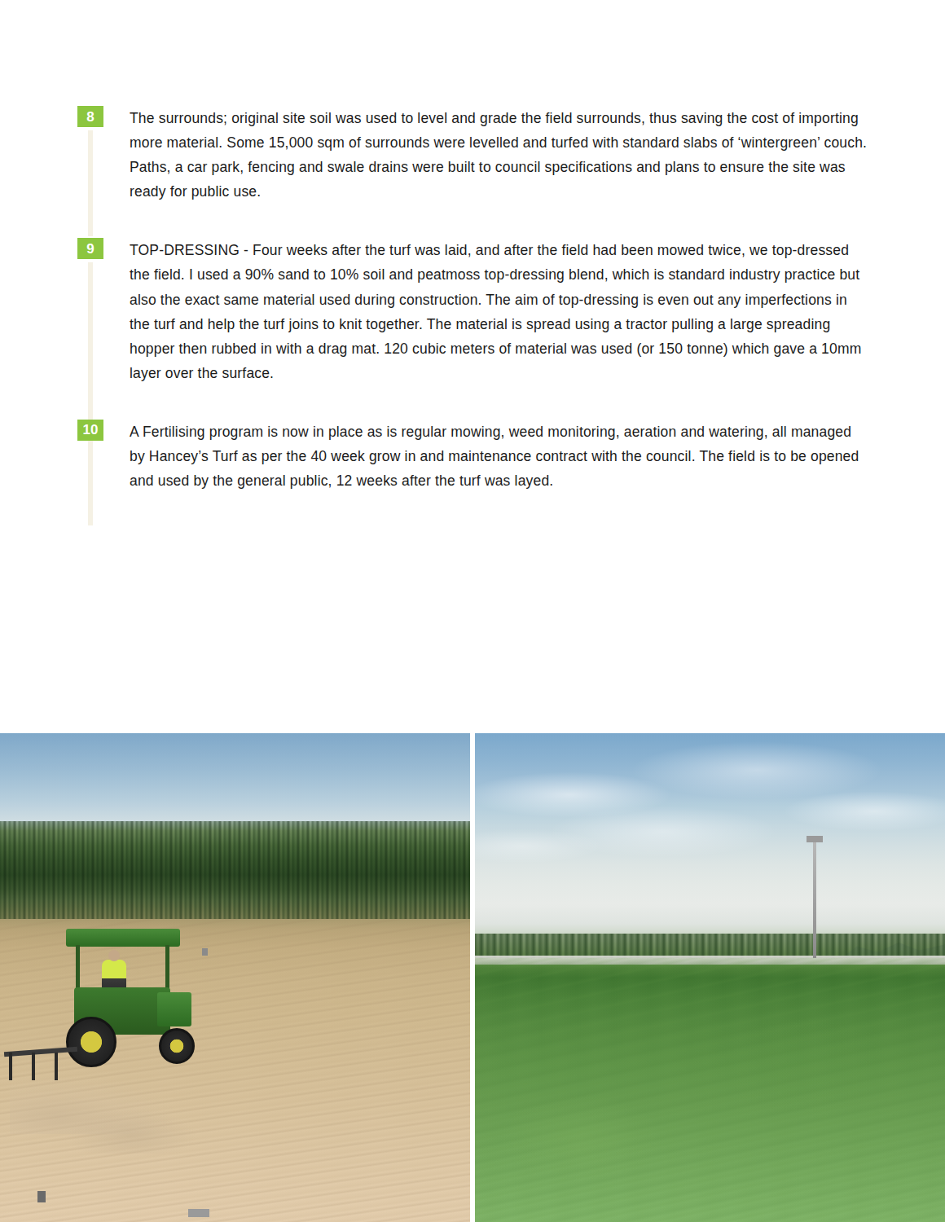8
The surrounds; original site soil was used to level and grade the field surrounds, thus saving the cost of importing more material. Some 15,000 sqm of surrounds were levelled and turfed with standard slabs of ‘wintergreen’ couch. Paths, a car park, fencing and swale drains were built to council specifications and plans to ensure the site was ready for public use.
9
TOP-DRESSING - Four weeks after the turf was laid, and after the field had been mowed twice, we top-dressed the field. I used a 90% sand to 10% soil and peatmoss top-dressing blend, which is standard industry practice but also the exact same material used during construction. The aim of top-dressing is even out any imperfections in the turf and help the turf joins to knit together. The material is spread using a tractor pulling a large spreading hopper then rubbed in with a drag mat. 120 cubic meters of material was used (or 150 tonne) which gave a 10mm layer over the surface.
10
A Fertilising program is now in place as is regular mowing, weed monitoring, aeration and watering, all managed by Hancey’s Turf as per the 40 week grow in and maintenance contract with the council. The field is to be opened and used by the general public, 12 weeks after the turf was layed.